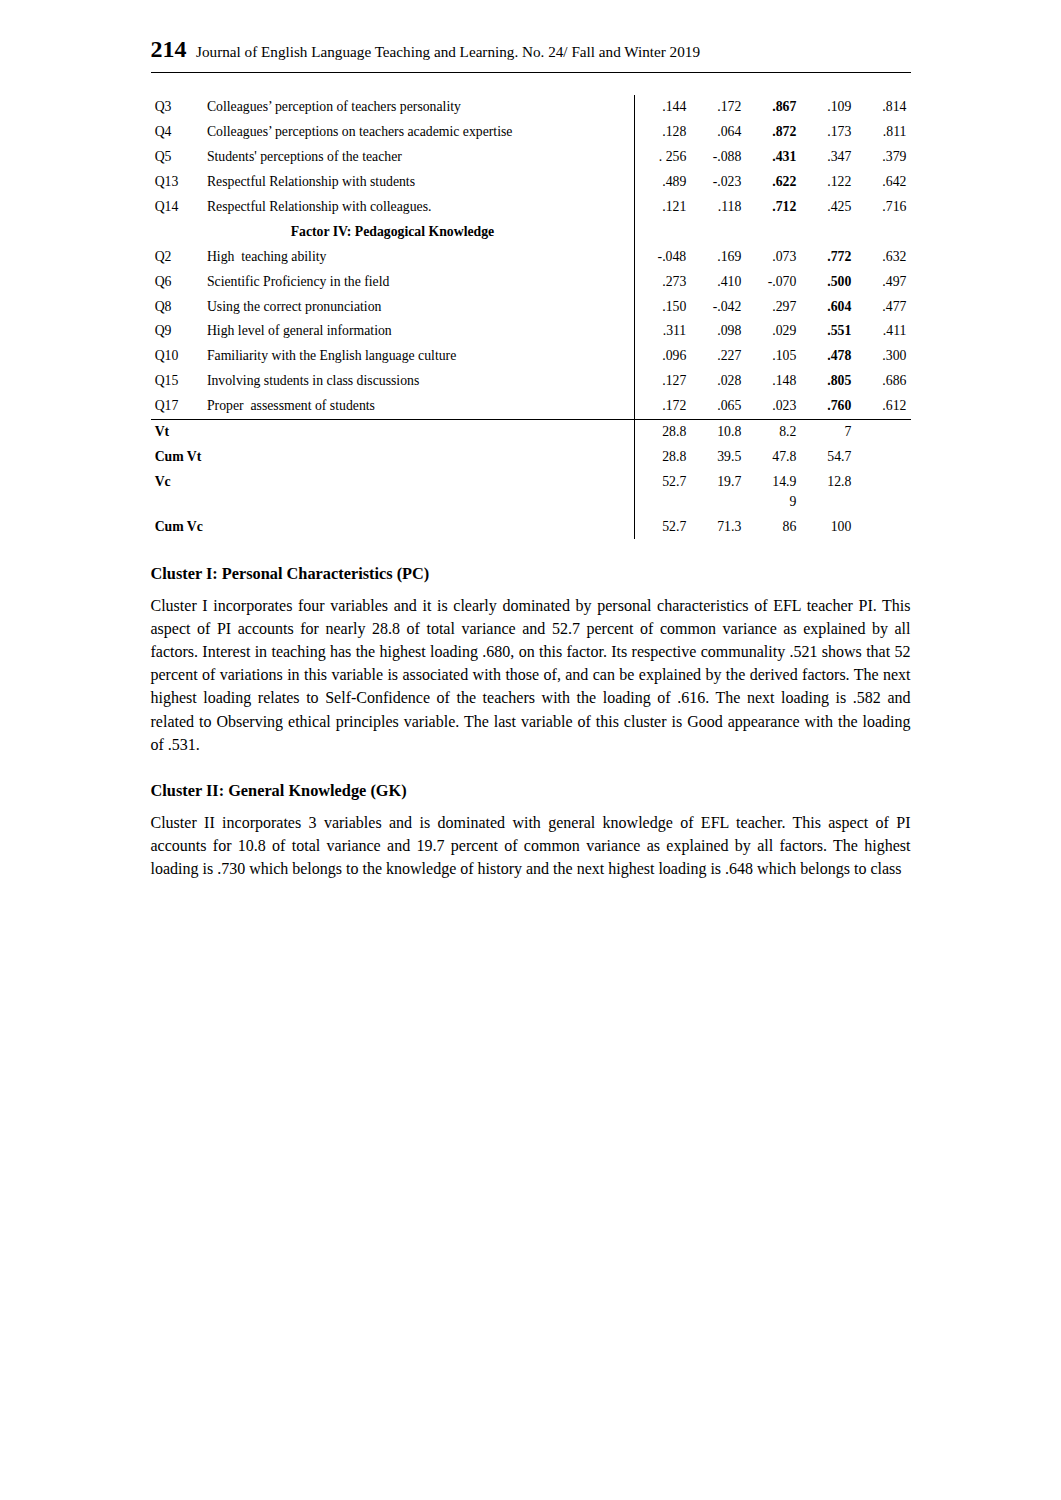214 Journal of English Language Teaching and Learning. No. 24/ Fall and Winter 2019
| Q3 | Colleagues’ perception of teachers personality | .144 | .172 | .867 | .109 | .814 |
| Q4 | Colleagues’ perceptions on teachers academic expertise | .128 | .064 | .872 | .173 | .811 |
| Q5 | Students' perceptions of the teacher | . 256 | -.088 | .431 | .347 | .379 |
| Q13 | Respectful Relationship with students | .489 | -.023 | .622 | .122 | .642 |
| Q14 | Respectful Relationship with colleagues. | .121 | .118 | .712 | .425 | .716 |
| Factor IV: Pedagogical Knowledge | | | | | |
| Q2 | High teaching ability | -.048 | .169 | .073 | .772 | .632 |
| Q6 | Scientific Proficiency in the field | .273 | .410 | -.070 | .500 | .497 |
| Q8 | Using the correct pronunciation | .150 | -.042 | .297 | .604 | .477 |
| Q9 | High level of general information | .311 | .098 | .029 | .551 | .411 |
| Q10 | Familiarity with the English language culture | .096 | .227 | .105 | .478 | .300 |
| Q15 | Involving students in class discussions | .127 | .028 | .148 | .805 | .686 |
| Q17 | Proper assessment of students | .172 | .065 | .023 | .760 | .612 |
| Vt | 28.8 | 10.8 | 8.2 | 7 | |
| Cum Vt | 28.8 | 39.5 | 47.8 | 54.7 | |
| Vc | 52.7 | 19.7 | 14.9 9 | 12.8 | |
| Cum Vc | 52.7 | 71.3 | 86 | 100 | |
Cluster I: Personal Characteristics (PC)
Cluster I incorporates four variables and it is clearly dominated by personal characteristics of EFL teacher PI. This aspect of PI accounts for nearly 28.8 of total variance and 52.7 percent of common variance as explained by all factors. Interest in teaching has the highest loading .680, on this factor. Its respective communality .521 shows that 52 percent of variations in this variable is associated with those of, and can be explained by the derived factors. The next highest loading relates to Self-Confidence of the teachers with the loading of .616. The next loading is .582 and related to Observing ethical principles variable. The last variable of this cluster is Good appearance with the loading of .531.
Cluster II: General Knowledge (GK)
Cluster II incorporates 3 variables and is dominated with general knowledge of EFL teacher. This aspect of PI accounts for 10.8 of total variance and 19.7 percent of common variance as explained by all factors. The highest loading is .730 which belongs to the knowledge of history and the next highest loading is .648 which belongs to class